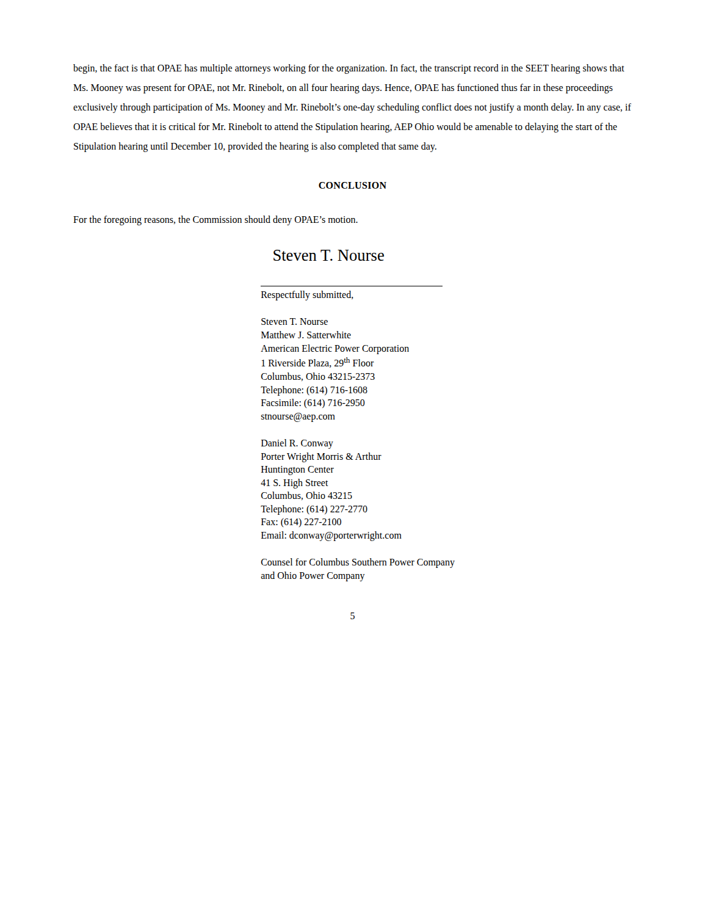begin, the fact is that OPAE has multiple attorneys working for the organization. In fact, the transcript record in the SEET hearing shows that Ms. Mooney was present for OPAE, not Mr. Rinebolt, on all four hearing days. Hence, OPAE has functioned thus far in these proceedings exclusively through participation of Ms. Mooney and Mr. Rinebolt’s one-day scheduling conflict does not justify a month delay. In any case, if OPAE believes that it is critical for Mr. Rinebolt to attend the Stipulation hearing, AEP Ohio would be amenable to delaying the start of the Stipulation hearing until December 10, provided the hearing is also completed that same day.
CONCLUSION
For the foregoing reasons, the Commission should deny OPAE’s motion.
Steven T. Nourse
Respectfully submitted,
Steven T. Nourse
Matthew J. Satterwhite
American Electric Power Corporation
1 Riverside Plaza, 29th Floor
Columbus, Ohio 43215-2373
Telephone: (614) 716-1608
Facsimile: (614) 716-2950
stnourse@aep.com
Daniel R. Conway
Porter Wright Morris & Arthur
Huntington Center
41 S. High Street
Columbus, Ohio 43215
Telephone: (614) 227-2770
Fax: (614) 227-2100
Email: dconway@porterwright.com
Counsel for Columbus Southern Power Company
and Ohio Power Company
5